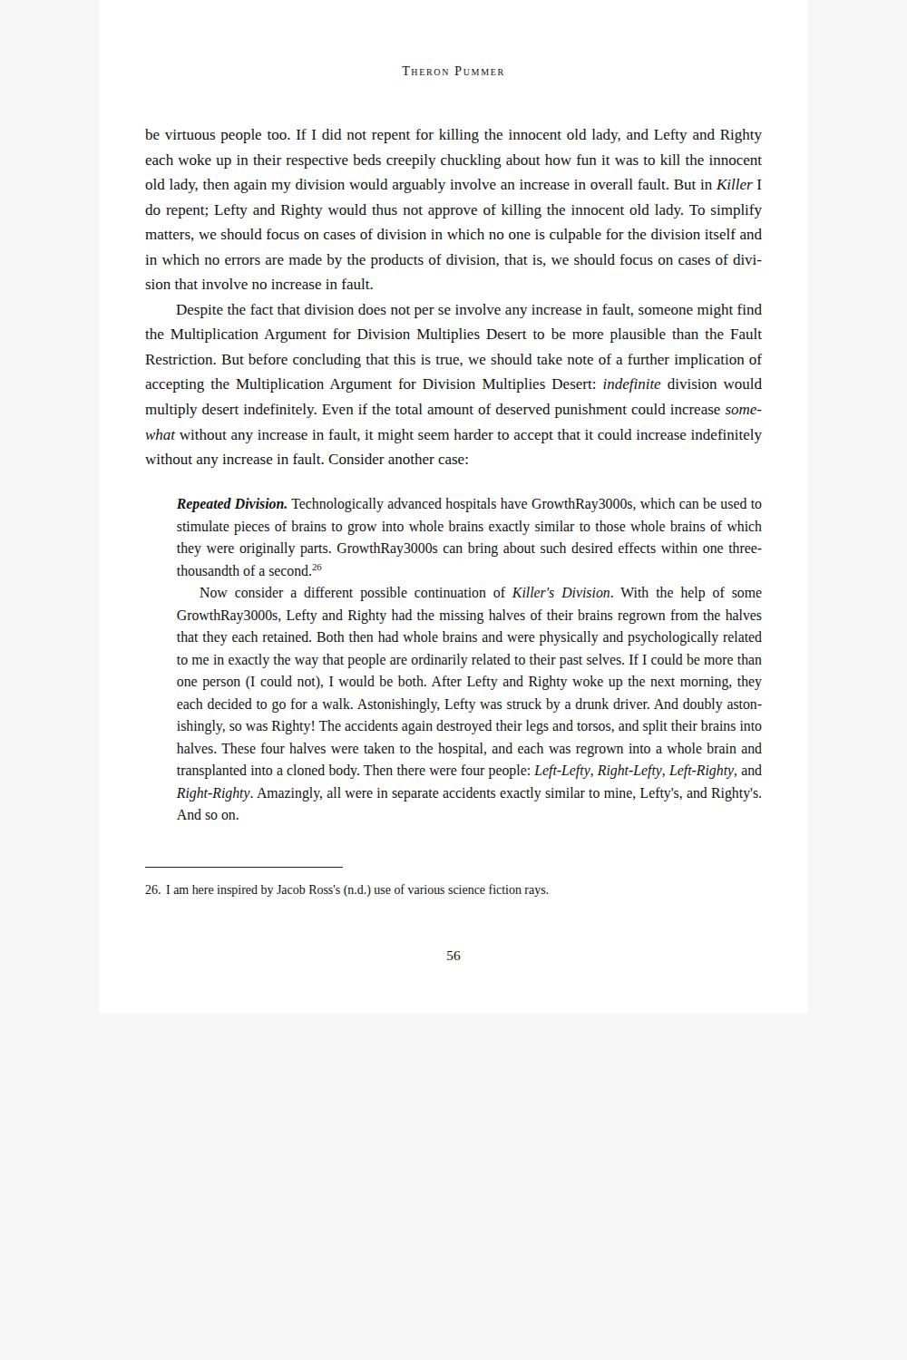Theron Pummer
be virtuous people too. If I did not repent for killing the innocent old lady, and Lefty and Righty each woke up in their respective beds creepily chuckling about how fun it was to kill the innocent old lady, then again my division would arguably involve an increase in overall fault. But in Killer I do repent; Lefty and Righty would thus not approve of killing the innocent old lady. To simplify matters, we should focus on cases of division in which no one is culpable for the division itself and in which no errors are made by the products of division, that is, we should focus on cases of division that involve no increase in fault.
Despite the fact that division does not per se involve any increase in fault, someone might find the Multiplication Argument for Division Multiplies Desert to be more plausible than the Fault Restriction. But before concluding that this is true, we should take note of a further implication of accepting the Multiplication Argument for Division Multiplies Desert: indefinite division would multiply desert indefinitely. Even if the total amount of deserved punishment could increase somewhat without any increase in fault, it might seem harder to accept that it could increase indefinitely without any increase in fault. Consider another case:
Repeated Division. Technologically advanced hospitals have GrowthRay3000s, which can be used to stimulate pieces of brains to grow into whole brains exactly similar to those whole brains of which they were originally parts. GrowthRay3000s can bring about such desired effects within one three-thousandth of a second.26
Now consider a different possible continuation of Killer's Division. With the help of some GrowthRay3000s, Lefty and Righty had the missing halves of their brains regrown from the halves that they each retained. Both then had whole brains and were physically and psychologically related to me in exactly the way that people are ordinarily related to their past selves. If I could be more than one person (I could not), I would be both. After Lefty and Righty woke up the next morning, they each decided to go for a walk. Astonishingly, Lefty was struck by a drunk driver. And doubly astonishingly, so was Righty! The accidents again destroyed their legs and torsos, and split their brains into halves. These four halves were taken to the hospital, and each was regrown into a whole brain and transplanted into a cloned body. Then there were four people: Left-Lefty, Right-Lefty, Left-Righty, and Right-Righty. Amazingly, all were in separate accidents exactly similar to mine, Lefty's, and Righty's. And so on.
26. I am here inspired by Jacob Ross's (n.d.) use of various science fiction rays.
56